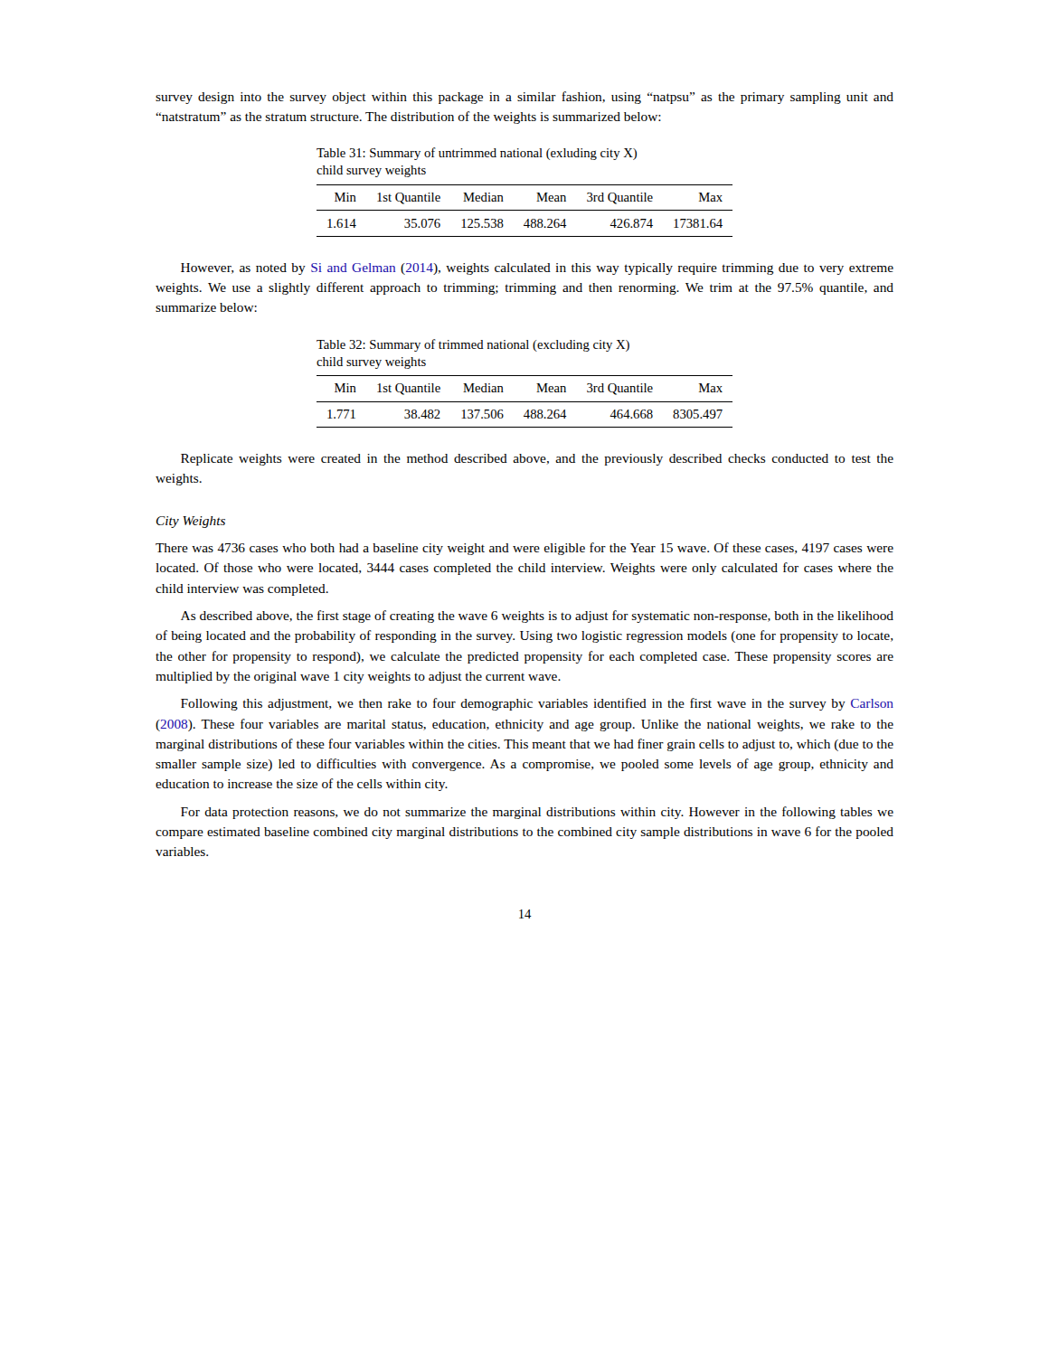survey design into the survey object within this package in a similar fashion, using “natpsu” as the primary sampling unit and “natstratum” as the stratum structure. The distribution of the weights is summarized below:
Table 31: Summary of untrimmed national (exluding city X)
child survey weights
| Min | 1st Quantile | Median | Mean | 3rd Quantile | Max |
| --- | --- | --- | --- | --- | --- |
| 1.614 | 35.076 | 125.538 | 488.264 | 426.874 | 17381.64 |
However, as noted by Si and Gelman (2014), weights calculated in this way typically require trimming due to very extreme weights. We use a slightly different approach to trimming; trimming and then renorming. We trim at the 97.5% quantile, and summarize below:
Table 32: Summary of trimmed national (excluding city X)
child survey weights
| Min | 1st Quantile | Median | Mean | 3rd Quantile | Max |
| --- | --- | --- | --- | --- | --- |
| 1.771 | 38.482 | 137.506 | 488.264 | 464.668 | 8305.497 |
Replicate weights were created in the method described above, and the previously described checks conducted to test the weights.
City Weights
There was 4736 cases who both had a baseline city weight and were eligible for the Year 15 wave. Of these cases, 4197 cases were located. Of those who were located, 3444 cases completed the child interview. Weights were only calculated for cases where the child interview was completed.
As described above, the first stage of creating the wave 6 weights is to adjust for systematic non-response, both in the likelihood of being located and the probability of responding in the survey. Using two logistic regression models (one for propensity to locate, the other for propensity to respond), we calculate the predicted propensity for each completed case. These propensity scores are multiplied by the original wave 1 city weights to adjust the current wave.
Following this adjustment, we then rake to four demographic variables identified in the first wave in the survey by Carlson (2008). These four variables are marital status, education, ethnicity and age group. Unlike the national weights, we rake to the marginal distributions of these four variables within the cities. This meant that we had finer grain cells to adjust to, which (due to the smaller sample size) led to difficulties with convergence. As a compromise, we pooled some levels of age group, ethnicity and education to increase the size of the cells within city.
For data protection reasons, we do not summarize the marginal distributions within city. However in the following tables we compare estimated baseline combined city marginal distributions to the combined city sample distributions in wave 6 for the pooled variables.
14